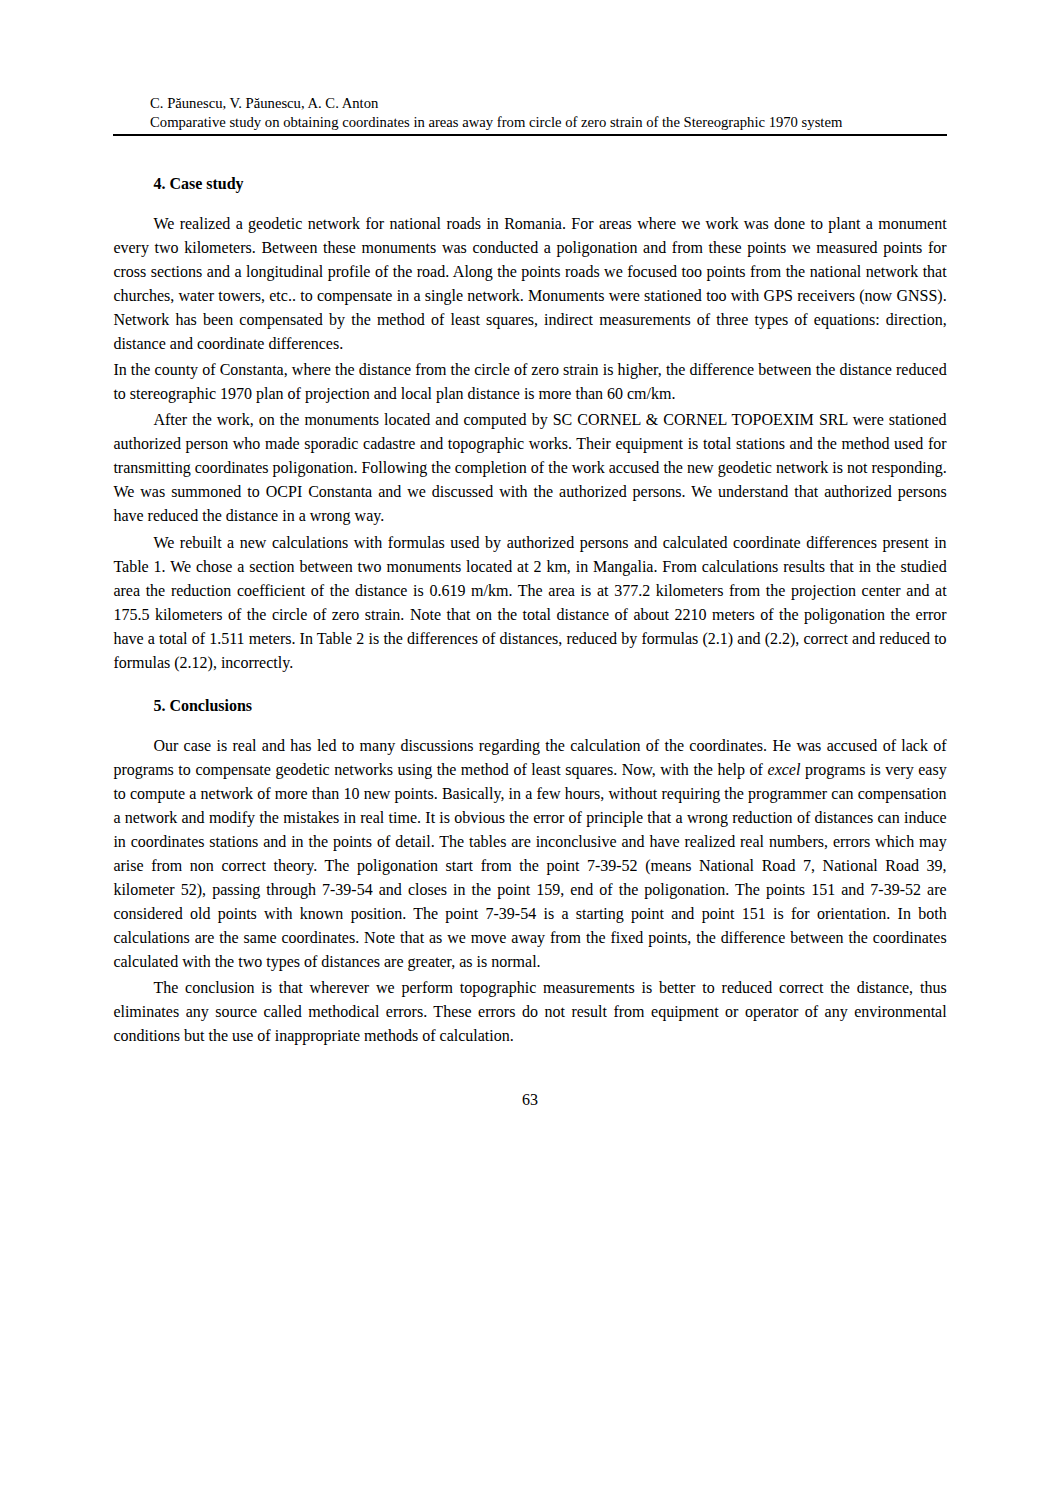C. Păunescu, V. Păunescu, A. C. Anton
Comparative study on obtaining coordinates in areas away from circle of zero strain of the Stereographic 1970 system
4. Case study
We realized a geodetic network for national roads in Romania. For areas where we work was done to plant a monument every two kilometers. Between these monuments was conducted a poligonation and from these points we measured points for cross sections and a longitudinal profile of the road. Along the points roads we focused too points from the national network that churches, water towers, etc.. to compensate in a single network. Monuments were stationed too with GPS receivers (now GNSS). Network has been compensated by the method of least squares, indirect measurements of three types of equations: direction, distance and coordinate differences.
In the county of Constanta, where the distance from the circle of zero strain is higher, the difference between the distance reduced to stereographic 1970 plan of projection and local plan distance is more than 60 cm/km.
After the work, on the monuments located and computed by SC CORNEL & CORNEL TOPOEXIM SRL were stationed authorized person who made sporadic cadastre and topographic works. Their equipment is total stations and the method used for transmitting coordinates poligonation. Following the completion of the work accused the new geodetic network is not responding. We was summoned to OCPI Constanta and we discussed with the authorized persons. We understand that authorized persons have reduced the distance in a wrong way.
We rebuilt a new calculations with formulas used by authorized persons and calculated coordinate differences present in Table 1. We chose a section between two monuments located at 2 km, in Mangalia. From calculations results that in the studied area the reduction coefficient of the distance is 0.619 m/km. The area is at 377.2 kilometers from the projection center and at 175.5 kilometers of the circle of zero strain. Note that on the total distance of about 2210 meters of the poligonation the error have a total of 1.511 meters. In Table 2 is the differences of distances, reduced by formulas (2.1) and (2.2), correct and reduced to formulas (2.12), incorrectly.
5. Conclusions
Our case is real and has led to many discussions regarding the calculation of the coordinates. He was accused of lack of programs to compensate geodetic networks using the method of least squares. Now, with the help of excel programs is very easy to compute a network of more than 10 new points. Basically, in a few hours, without requiring the programmer can compensation a network and modify the mistakes in real time. It is obvious the error of principle that a wrong reduction of distances can induce in coordinates stations and in the points of detail. The tables are inconclusive and have realized real numbers, errors which may arise from non correct theory. The poligonation start from the point 7-39-52 (means National Road 7, National Road 39, kilometer 52), passing through 7-39-54 and closes in the point 159, end of the poligonation. The points 151 and 7-39-52 are considered old points with known position. The point 7-39-54 is a starting point and point 151 is for orientation. In both calculations are the same coordinates. Note that as we move away from the fixed points, the difference between the coordinates calculated with the two types of distances are greater, as is normal.
The conclusion is that wherever we perform topographic measurements is better to reduced correct the distance, thus eliminates any source called methodical errors. These errors do not result from equipment or operator of any environmental conditions but the use of inappropriate methods of calculation.
63